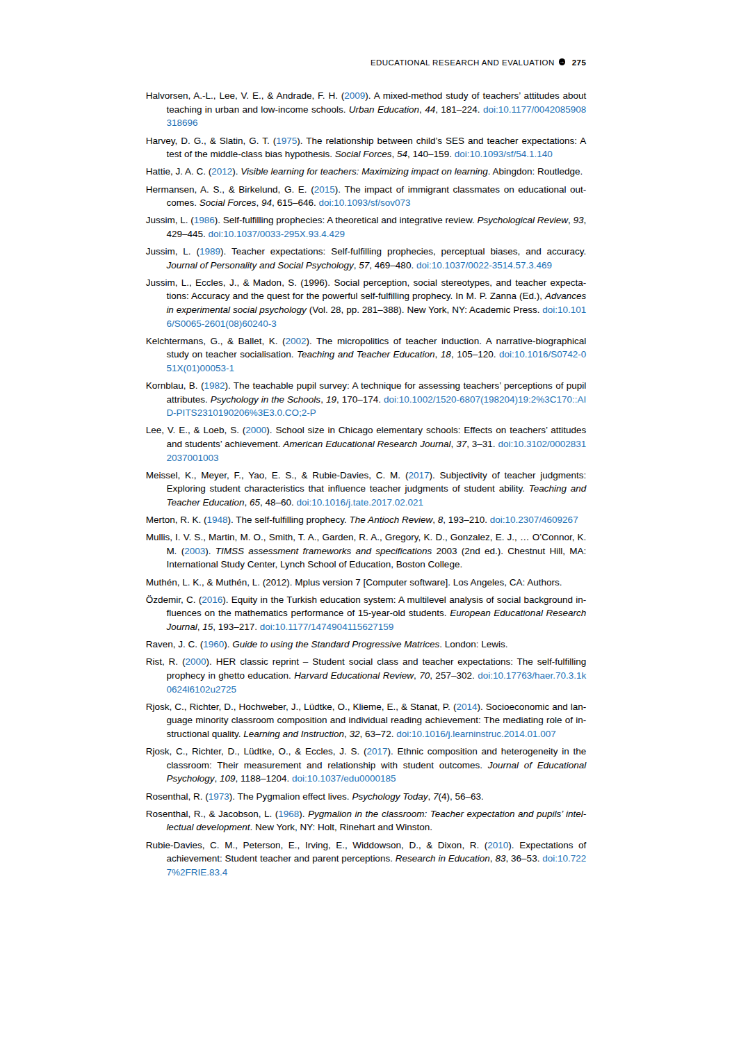Educational Research and Evaluation 275
Halvorsen, A.-L., Lee, V. E., & Andrade, F. H. (2009). A mixed-method study of teachers’ attitudes about teaching in urban and low-income schools. Urban Education, 44, 181–224. doi:10.1177/0042085908318696
Harvey, D. G., & Slatin, G. T. (1975). The relationship between child’s SES and teacher expectations: A test of the middle-class bias hypothesis. Social Forces, 54, 140–159. doi:10.1093/sf/54.1.140
Hattie, J. A. C. (2012). Visible learning for teachers: Maximizing impact on learning. Abingdon: Routledge.
Hermansen, A. S., & Birkelund, G. E. (2015). The impact of immigrant classmates on educational outcomes. Social Forces, 94, 615–646. doi:10.1093/sf/sov073
Jussim, L. (1986). Self-fulfilling prophecies: A theoretical and integrative review. Psychological Review, 93, 429–445. doi:10.1037/0033-295X.93.4.429
Jussim, L. (1989). Teacher expectations: Self-fulfilling prophecies, perceptual biases, and accuracy. Journal of Personality and Social Psychology, 57, 469–480. doi:10.1037/0022-3514.57.3.469
Jussim, L., Eccles, J., & Madon, S. (1996). Social perception, social stereotypes, and teacher expectations: Accuracy and the quest for the powerful self-fulfilling prophecy. In M. P. Zanna (Ed.), Advances in experimental social psychology (Vol. 28, pp. 281–388). New York, NY: Academic Press. doi:10.1016/S0065-2601(08)60240-3
Kelchtermans, G., & Ballet, K. (2002). The micropolitics of teacher induction. A narrative-biographical study on teacher socialisation. Teaching and Teacher Education, 18, 105–120. doi:10.1016/S0742-051X(01)00053-1
Kornblau, B. (1982). The teachable pupil survey: A technique for assessing teachers’ perceptions of pupil attributes. Psychology in the Schools, 19, 170–174. doi:10.1002/1520-6807(198204)19:2%3C170::AID-PITS2310190206%3E3.0.CO;2-P
Lee, V. E., & Loeb, S. (2000). School size in Chicago elementary schools: Effects on teachers’ attitudes and students’ achievement. American Educational Research Journal, 37, 3–31. doi:10.3102/00028312037001003
Meissel, K., Meyer, F., Yao, E. S., & Rubie-Davies, C. M. (2017). Subjectivity of teacher judgments: Exploring student characteristics that influence teacher judgments of student ability. Teaching and Teacher Education, 65, 48–60. doi:10.1016/j.tate.2017.02.021
Merton, R. K. (1948). The self-fulfilling prophecy. The Antioch Review, 8, 193–210. doi:10.2307/4609267
Mullis, I. V. S., Martin, M. O., Smith, T. A., Garden, R. A., Gregory, K. D., Gonzalez, E. J., … O’Connor, K. M. (2003). TIMSS assessment frameworks and specifications 2003 (2nd ed.). Chestnut Hill, MA: International Study Center, Lynch School of Education, Boston College.
Muthén, L. K., & Muthén, L. (2012). Mplus version 7 [Computer software]. Los Angeles, CA: Authors.
Özdemir, C. (2016). Equity in the Turkish education system: A multilevel analysis of social background influences on the mathematics performance of 15-year-old students. European Educational Research Journal, 15, 193–217. doi:10.1177/1474904115627159
Raven, J. C. (1960). Guide to using the Standard Progressive Matrices. London: Lewis.
Rist, R. (2000). HER classic reprint – Student social class and teacher expectations: The self-fulfilling prophecy in ghetto education. Harvard Educational Review, 70, 257–302. doi:10.17763/haer.70.3.1k0624l6102u2725
Rjosk, C., Richter, D., Hochweber, J., Lüdtke, O., Klieme, E., & Stanat, P. (2014). Socioeconomic and language minority classroom composition and individual reading achievement: The mediating role of instructional quality. Learning and Instruction, 32, 63–72. doi:10.1016/j.learninstruc.2014.01.007
Rjosk, C., Richter, D., Lüdtke, O., & Eccles, J. S. (2017). Ethnic composition and heterogeneity in the classroom: Their measurement and relationship with student outcomes. Journal of Educational Psychology, 109, 1188–1204. doi:10.1037/edu0000185
Rosenthal, R. (1973). The Pygmalion effect lives. Psychology Today, 7(4), 56–63.
Rosenthal, R., & Jacobson, L. (1968). Pygmalion in the classroom: Teacher expectation and pupils’ intellectual development. New York, NY: Holt, Rinehart and Winston.
Rubie-Davies, C. M., Peterson, E., Irving, E., Widdowson, D., & Dixon, R. (2010). Expectations of achievement: Student teacher and parent perceptions. Research in Education, 83, 36–53. doi:10.7227%2FRIE.83.4